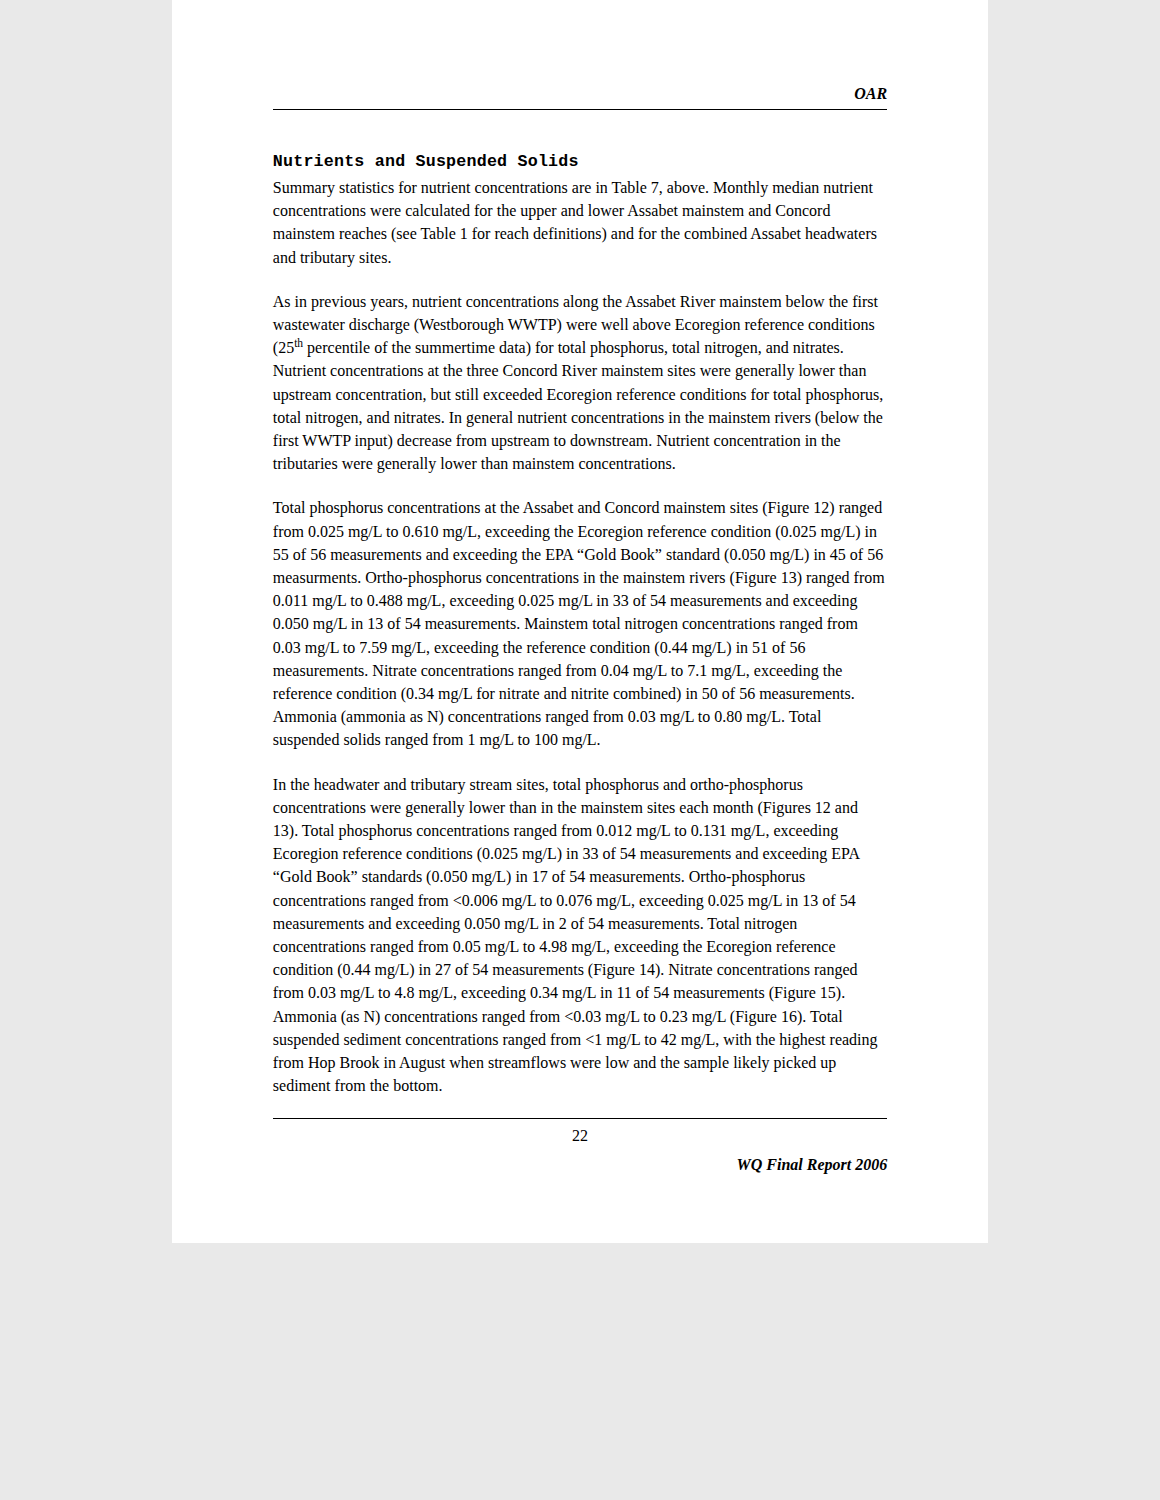OAR
Nutrients and Suspended Solids
Summary statistics for nutrient concentrations are in Table 7, above. Monthly median nutrient concentrations were calculated for the upper and lower Assabet mainstem and Concord mainstem reaches (see Table 1 for reach definitions) and for the combined Assabet headwaters and tributary sites.
As in previous years, nutrient concentrations along the Assabet River mainstem below the first wastewater discharge (Westborough WWTP) were well above Ecoregion reference conditions (25th percentile of the summertime data) for total phosphorus, total nitrogen, and nitrates. Nutrient concentrations at the three Concord River mainstem sites were generally lower than upstream concentration, but still exceeded Ecoregion reference conditions for total phosphorus, total nitrogen, and nitrates. In general nutrient concentrations in the mainstem rivers (below the first WWTP input) decrease from upstream to downstream. Nutrient concentration in the tributaries were generally lower than mainstem concentrations.
Total phosphorus concentrations at the Assabet and Concord mainstem sites (Figure 12) ranged from 0.025 mg/L to 0.610 mg/L, exceeding the Ecoregion reference condition (0.025 mg/L) in 55 of 56 measurements and exceeding the EPA “Gold Book” standard (0.050 mg/L) in 45 of 56 measurments. Ortho-phosphorus concentrations in the mainstem rivers (Figure 13) ranged from 0.011 mg/L to 0.488 mg/L, exceeding 0.025 mg/L in 33 of 54 measurements and exceeding 0.050 mg/L in 13 of 54 measurements. Mainstem total nitrogen concentrations ranged from 0.03 mg/L to 7.59 mg/L, exceeding the reference condition (0.44 mg/L) in 51 of 56 measurements. Nitrate concentrations ranged from 0.04 mg/L to 7.1 mg/L, exceeding the reference condition (0.34 mg/L for nitrate and nitrite combined) in 50 of 56 measurements. Ammonia (ammonia as N) concentrations ranged from 0.03 mg/L to 0.80 mg/L. Total suspended solids ranged from 1 mg/L to 100 mg/L.
In the headwater and tributary stream sites, total phosphorus and ortho-phosphorus concentrations were generally lower than in the mainstem sites each month (Figures 12 and 13). Total phosphorus concentrations ranged from 0.012 mg/L to 0.131 mg/L, exceeding Ecoregion reference conditions (0.025 mg/L) in 33 of 54 measurements and exceeding EPA “Gold Book” standards (0.050 mg/L) in 17 of 54 measurements. Ortho-phosphorus concentrations ranged from <0.006 mg/L to 0.076 mg/L, exceeding 0.025 mg/L in 13 of 54 measurements and exceeding 0.050 mg/L in 2 of 54 measurements. Total nitrogen concentrations ranged from 0.05 mg/L to 4.98 mg/L, exceeding the Ecoregion reference condition (0.44 mg/L) in 27 of 54 measurements (Figure 14). Nitrate concentrations ranged from 0.03 mg/L to 4.8 mg/L, exceeding 0.34 mg/L in 11 of 54 measurements (Figure 15). Ammonia (as N) concentrations ranged from <0.03 mg/L to 0.23 mg/L (Figure 16). Total suspended sediment concentrations ranged from <1 mg/L to 42 mg/L, with the highest reading from Hop Brook in August when streamflows were low and the sample likely picked up sediment from the bottom.
22 WQ Final Report 2006